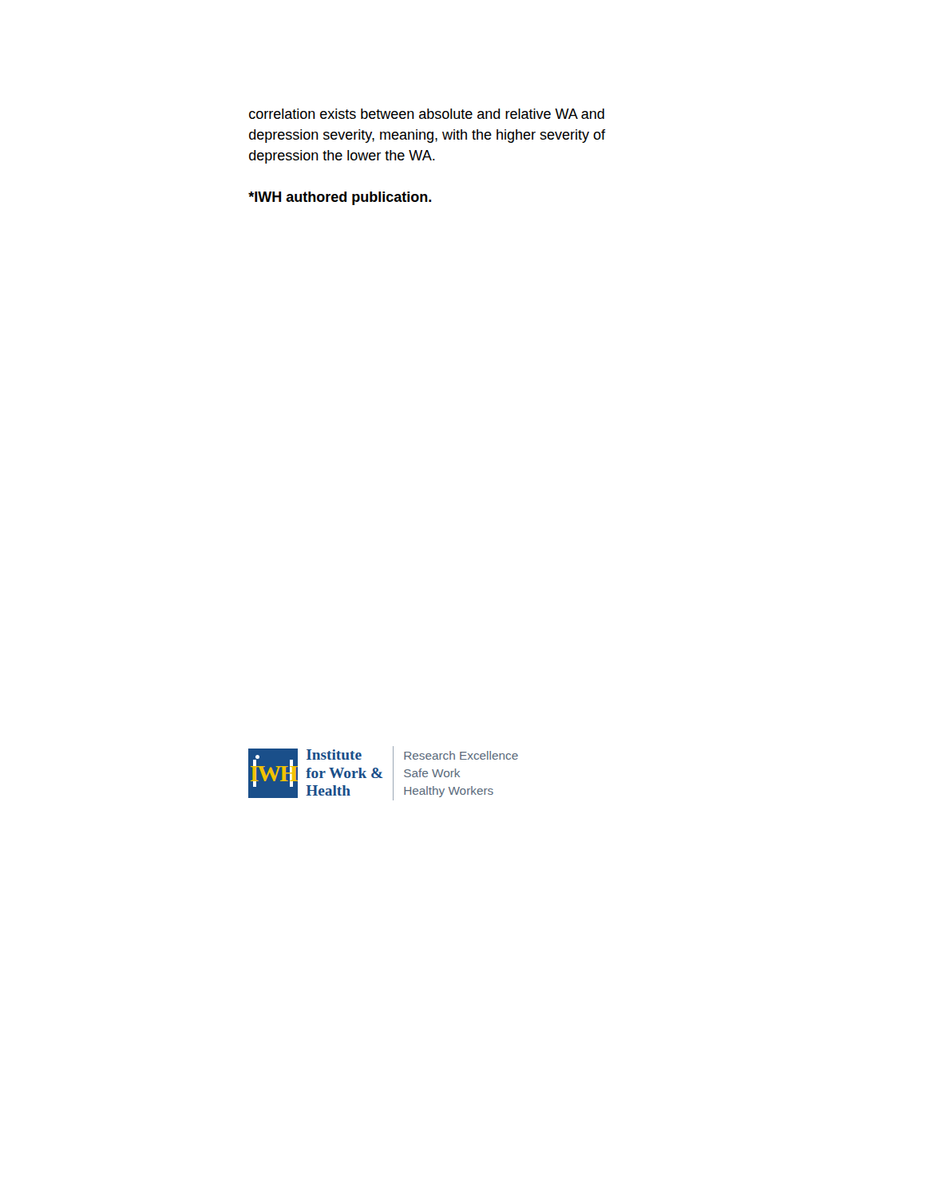correlation exists between absolute and relative WA and depression severity, meaning, with the higher severity of depression the lower the WA.
*IWH authored publication.
IWH
Institute
for Work &
Health
Research Excellence
Safe Work
Healthy Workers